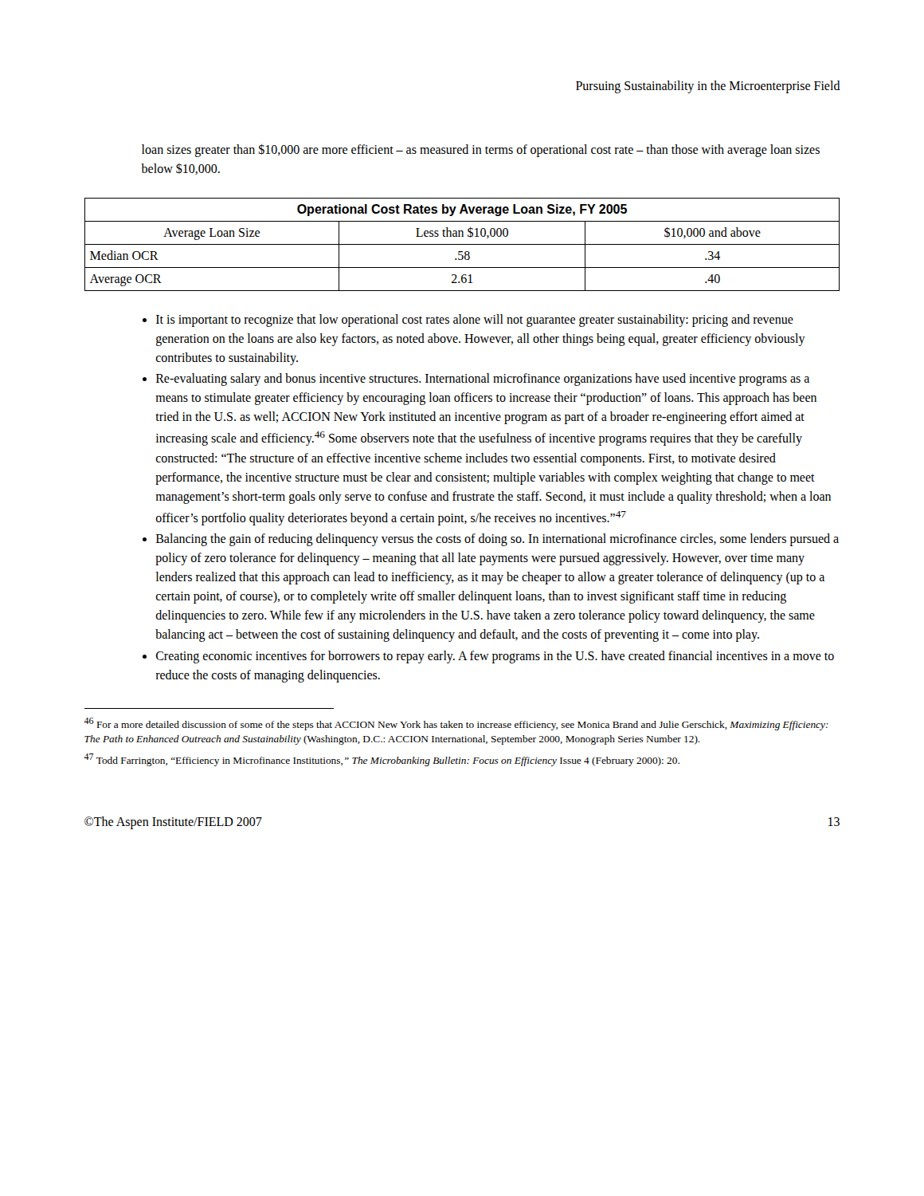Pursuing Sustainability in the Microenterprise Field
loan sizes greater than $10,000 are more efficient – as measured in terms of operational cost rate – than those with average loan sizes below $10,000.
Operational Cost Rates by Average Loan Size, FY 2005
| Average Loan Size | Less than $10,000 | $10,000 and above |
| --- | --- | --- |
| Median OCR | .58 | .34 |
| Average OCR | 2.61 | .40 |
It is important to recognize that low operational cost rates alone will not guarantee greater sustainability: pricing and revenue generation on the loans are also key factors, as noted above. However, all other things being equal, greater efficiency obviously contributes to sustainability.
Re-evaluating salary and bonus incentive structures. International microfinance organizations have used incentive programs as a means to stimulate greater efficiency by encouraging loan officers to increase their “production” of loans. This approach has been tried in the U.S. as well; ACCION New York instituted an incentive program as part of a broader re-engineering effort aimed at increasing scale and efficiency.46 Some observers note that the usefulness of incentive programs requires that they be carefully constructed: “The structure of an effective incentive scheme includes two essential components. First, to motivate desired performance, the incentive structure must be clear and consistent; multiple variables with complex weighting that change to meet management’s short-term goals only serve to confuse and frustrate the staff. Second, it must include a quality threshold; when a loan officer’s portfolio quality deteriorates beyond a certain point, s/he receives no incentives.”47
Balancing the gain of reducing delinquency versus the costs of doing so. In international microfinance circles, some lenders pursued a policy of zero tolerance for delinquency – meaning that all late payments were pursued aggressively. However, over time many lenders realized that this approach can lead to inefficiency, as it may be cheaper to allow a greater tolerance of delinquency (up to a certain point, of course), or to completely write off smaller delinquent loans, than to invest significant staff time in reducing delinquencies to zero. While few if any microlenders in the U.S. have taken a zero tolerance policy toward delinquency, the same balancing act – between the cost of sustaining delinquency and default, and the costs of preventing it – come into play.
Creating economic incentives for borrowers to repay early. A few programs in the U.S. have created financial incentives in a move to reduce the costs of managing delinquencies.
46 For a more detailed discussion of some of the steps that ACCION New York has taken to increase efficiency, see Monica Brand and Julie Gerschick, Maximizing Efficiency: The Path to Enhanced Outreach and Sustainability (Washington, D.C.: ACCION International, September 2000, Monograph Series Number 12).
47 Todd Farrington, “Efficiency in Microfinance Institutions,” The Microbanking Bulletin: Focus on Efficiency Issue 4 (February 2000): 20.
©The Aspen Institute/FIELD 2007 13